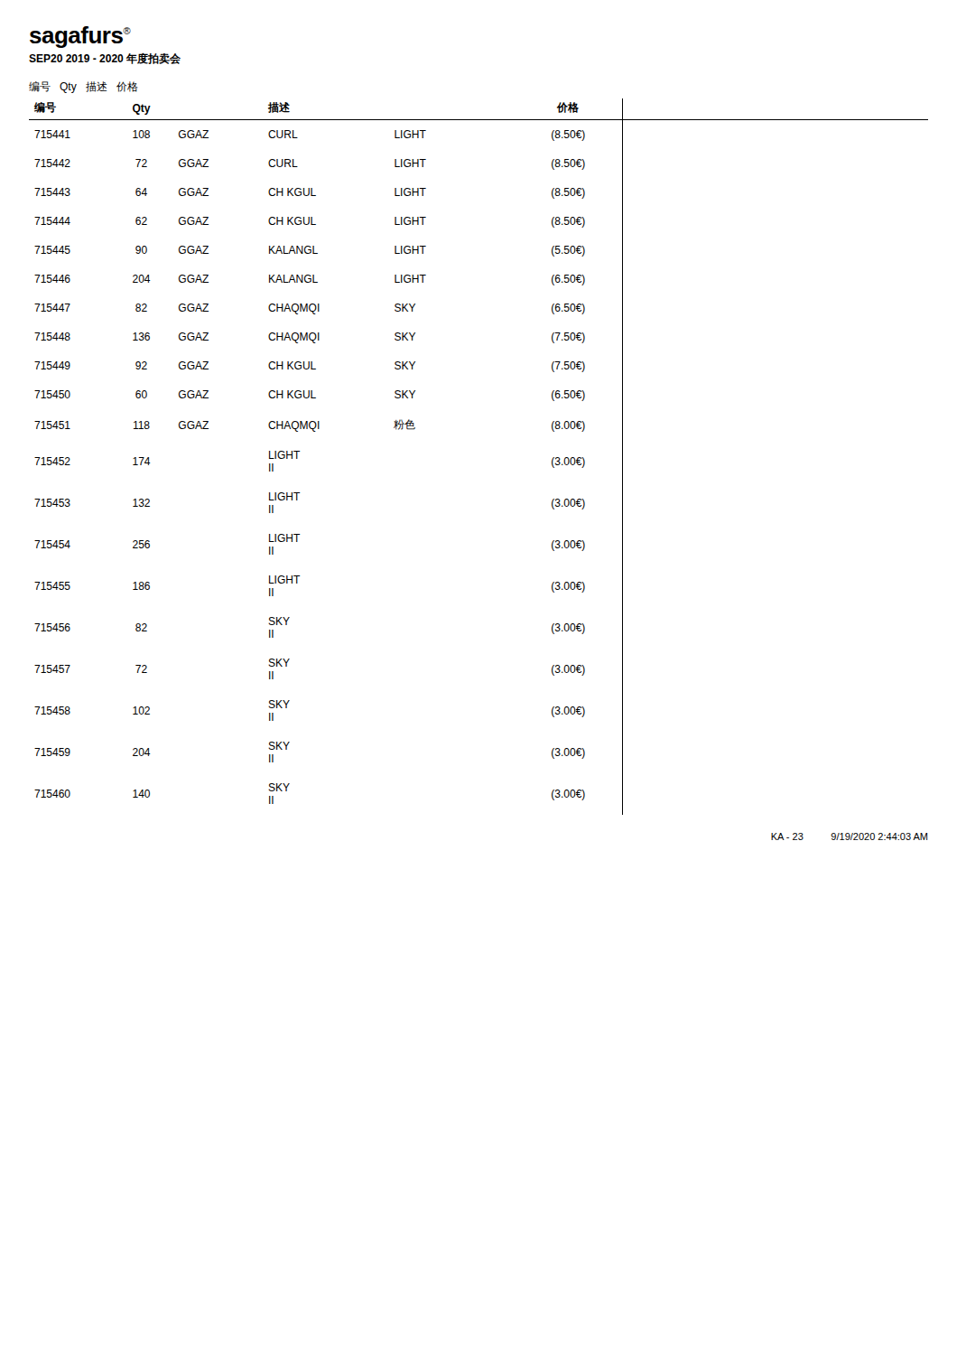sagafurs®
SEP20 2019 - 2020 年度拍卖会
编号 Qty 描述 价格
| 编号 | Qty | | 描述 | | 价格 | |
| --- | --- | --- | --- | --- | --- | --- |
| 715441 | 108 | GGAZ | CURL | LIGHT | (8.50€) | |
| 715442 | 72 | GGAZ | CURL | LIGHT | (8.50€) | |
| 715443 | 64 | GGAZ | CH KGUL | LIGHT | (8.50€) | |
| 715444 | 62 | GGAZ | CH KGUL | LIGHT | (8.50€) | |
| 715445 | 90 | GGAZ | KALANGL | LIGHT | (5.50€) | |
| 715446 | 204 | GGAZ | KALANGL | LIGHT | (6.50€) | |
| 715447 | 82 | GGAZ | CHAQMQI | SKY | (6.50€) | |
| 715448 | 136 | GGAZ | CHAQMQI | SKY | (7.50€) | |
| 715449 | 92 | GGAZ | CH KGUL | SKY | (7.50€) | |
| 715450 | 60 | GGAZ | CH KGUL | SKY | (6.50€) | |
| 715451 | 118 | GGAZ | CHAQMQI | 粉色 | (8.00€) | |
| 715452 | 174 | | LIGHT II | | (3.00€) | |
| 715453 | 132 | | LIGHT II | | (3.00€) | |
| 715454 | 256 | | LIGHT II | | (3.00€) | |
| 715455 | 186 | | LIGHT II | | (3.00€) | |
| 715456 | 82 | | SKY II | | (3.00€) | |
| 715457 | 72 | | SKY II | | (3.00€) | |
| 715458 | 102 | | SKY II | | (3.00€) | |
| 715459 | 204 | | SKY II | | (3.00€) | |
| 715460 | 140 | | SKY II | | (3.00€) | |
KA - 23 9/19/2020 2:44:03 AM